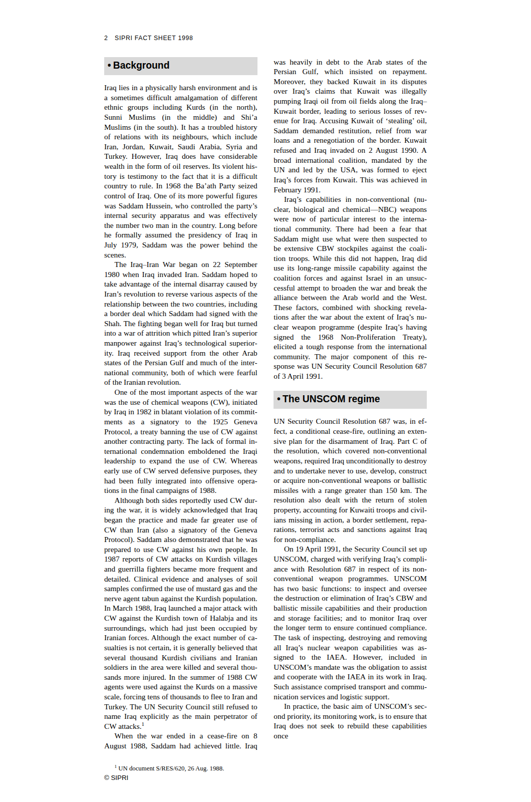2 SIPRI FACT SHEET 1998
•Background
Iraq lies in a physically harsh environment and is a sometimes difficult amalgamation of different ethnic groups including Kurds (in the north), Sunni Muslims (in the middle) and Shi’a Muslims (in the south). It has a troubled history of relations with its neighbours, which include Iran, Jordan, Kuwait, Saudi Arabia, Syria and Turkey. However, Iraq does have considerable wealth in the form of oil reserves. Its violent history is testimony to the fact that it is a difficult country to rule. In 1968 the Ba’ath Party seized control of Iraq. One of its more powerful figures was Saddam Hussein, who controlled the party’s internal security apparatus and was effectively the number two man in the country. Long before he formally assumed the presidency of Iraq in July 1979, Saddam was the power behind the scenes.
The Iraq–Iran War began on 22 September 1980 when Iraq invaded Iran. Saddam hoped to take advantage of the internal disarray caused by Iran’s revolution to reverse various aspects of the relationship between the two countries, including a border deal which Saddam had signed with the Shah. The fighting began well for Iraq but turned into a war of attrition which pitted Iran’s superior manpower against Iraq’s technological superiority. Iraq received support from the other Arab states of the Persian Gulf and much of the international community, both of which were fearful of the Iranian revolution.
One of the most important aspects of the war was the use of chemical weapons (CW), initiated by Iraq in 1982 in blatant violation of its commitments as a signatory to the 1925 Geneva Protocol, a treaty banning the use of CW against another contracting party. The lack of formal international condemnation emboldened the Iraqi leadership to expand the use of CW. Whereas early use of CW served defensive purposes, they had been fully integrated into offensive operations in the final campaigns of 1988.
Although both sides reportedly used CW during the war, it is widely acknowledged that Iraq began the practice and made far greater use of CW than Iran (also a signatory of the Geneva Protocol). Saddam also demonstrated that he was prepared to use CW against his own people. In 1987 reports of CW attacks on Kurdish villages and guerrilla fighters became more frequent and detailed. Clinical evidence and analyses of soil samples confirmed the use of mustard gas and the nerve agent tabun against the Kurdish population. In March 1988, Iraq launched a major attack with CW against the Kurdish town of Halabja and its surroundings, which had just been occupied by Iranian forces. Although the exact number of casualties is not certain, it is generally believed that several thousand Kurdish civilians and Iranian soldiers in the area were killed and several thousands more injured. In the summer of 1988 CW agents were used against the Kurds on a massive scale, forcing tens of thousands to flee to Iran and Turkey. The UN Security Council still refused to name Iraq explicitly as the main perpetrator of CW attacks.1
When the war ended in a cease-fire on 8 August 1988, Saddam had achieved little. Iraq was heavily in debt to the Arab states of the Persian Gulf, which insisted on repayment. Moreover, they backed Kuwait in its disputes over Iraq’s claims that Kuwait was illegally pumping Iraqi oil from oil fields along the Iraq–Kuwait border, leading to serious losses of revenue for Iraq. Accusing Kuwait of ‘stealing’ oil, Saddam demanded restitution, relief from war loans and a renegotiation of the border. Kuwait refused and Iraq invaded on 2 August 1990. A broad international coalition, mandated by the UN and led by the USA, was formed to eject Iraq’s forces from Kuwait. This was achieved in February 1991.
Iraq’s capabilities in non-conventional (nuclear, biological and chemical—NBC) weapons were now of particular interest to the international community. There had been a fear that Saddam might use what were then suspected to be extensive CBW stockpiles against the coalition troops. While this did not happen, Iraq did use its long-range missile capability against the coalition forces and against Israel in an unsuccessful attempt to broaden the war and break the alliance between the Arab world and the West. These factors, combined with shocking revelations after the war about the extent of Iraq’s nuclear weapon programme (despite Iraq’s having signed the 1968 Non-Proliferation Treaty), elicited a tough response from the international community. The major component of this response was UN Security Council Resolution 687 of 3 April 1991.
•The UNSCOM regime
UN Security Council Resolution 687 was, in effect, a conditional cease-fire, outlining an extensive plan for the disarmament of Iraq. Part C of the resolution, which covered non-conventional weapons, required Iraq unconditionally to destroy and to undertake never to use, develop, construct or acquire non-conventional weapons or ballistic missiles with a range greater than 150 km. The resolution also dealt with the return of stolen property, accounting for Kuwaiti troops and civilians missing in action, a border settlement, reparations, terrorist acts and sanctions against Iraq for non-compliance.
On 19 April 1991, the Security Council set up UNSCOM, charged with verifying Iraq’s compliance with Resolution 687 in respect of its non-conventional weapon programmes. UNSCOM has two basic functions: to inspect and oversee the destruction or elimination of Iraq’s CBW and ballistic missile capabilities and their production and storage facilities; and to monitor Iraq over the longer term to ensure continued compliance. The task of inspecting, destroying and removing all Iraq’s nuclear weapon capabilities was assigned to the IAEA. However, included in UNSCOM’s mandate was the obligation to assist and cooperate with the IAEA in its work in Iraq. Such assistance comprised transport and communication services and logistic support.
In practice, the basic aim of UNSCOM’s second priority, its monitoring work, is to ensure that Iraq does not seek to rebuild these capabilities once
1 UN document S/RES/620, 26 Aug. 1988.
© SIPRI